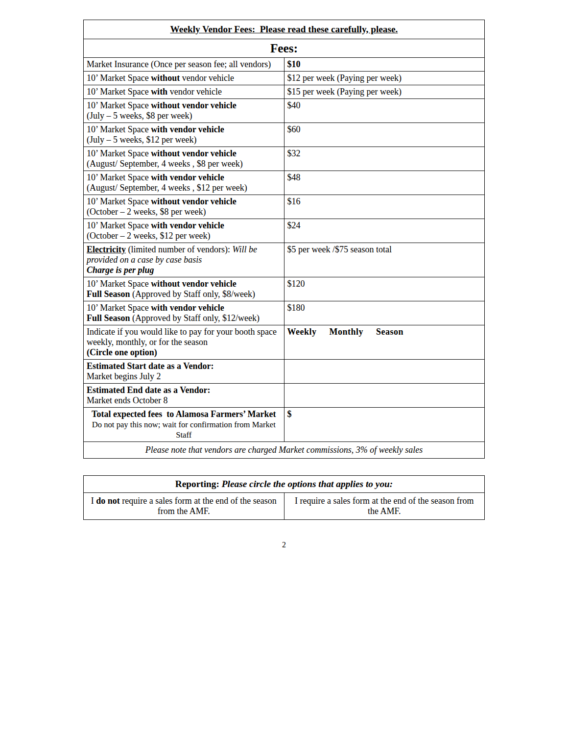| Weekly Vendor Fees: Please read these carefully, please. |
| Fees: |
| Market Insurance (Once per season fee; all vendors) | $10 |
| 10’ Market Space without vendor vehicle | $12 per week (Paying per week) |
| 10’ Market Space with vendor vehicle | $15 per week (Paying per week) |
| 10’ Market Space without vendor vehicle (July – 5 weeks, $8 per week) | $40 |
| 10’ Market Space with vendor vehicle (July – 5 weeks, $12 per week) | $60 |
| 10’ Market Space without vendor vehicle (August/ September, 4 weeks , $8 per week) | $32 |
| 10’ Market Space with vendor vehicle (August/ September, 4 weeks , $12 per week) | $48 |
| 10’ Market Space without vendor vehicle (October – 2 weeks, $8 per week) | $16 |
| 10’ Market Space with vendor vehicle (October – 2 weeks, $12 per week) | $24 |
| Electricity (limited number of vendors): Will be provided on a case by case basis Charge is per plug | $5 per week /$75 season total |
| 10’ Market Space without vendor vehicle Full Season (Approved by Staff only, $8/week) | $120 |
| 10’ Market Space with vendor vehicle Full Season (Approved by Staff only, $12/week) | $180 |
| Indicate if you would like to pay for your booth space weekly, monthly, or for the season (Circle one option) | Weekly Monthly Season |
| Estimated Start date as a Vendor: Market begins July 2 | |
| Estimated End date as a Vendor: Market ends October 8 | |
| Total expected fees to Alamosa Farmers’ Market Do not pay this now; wait for confirmation from Market Staff | $ |
| Please note that vendors are charged Market commissions, 3% of weekly sales |
| Reporting: Please circle the options that applies to you: |
| I do not require a sales form at the end of the season from the AMF. | I require a sales form at the end of the season from the AMF. |
2